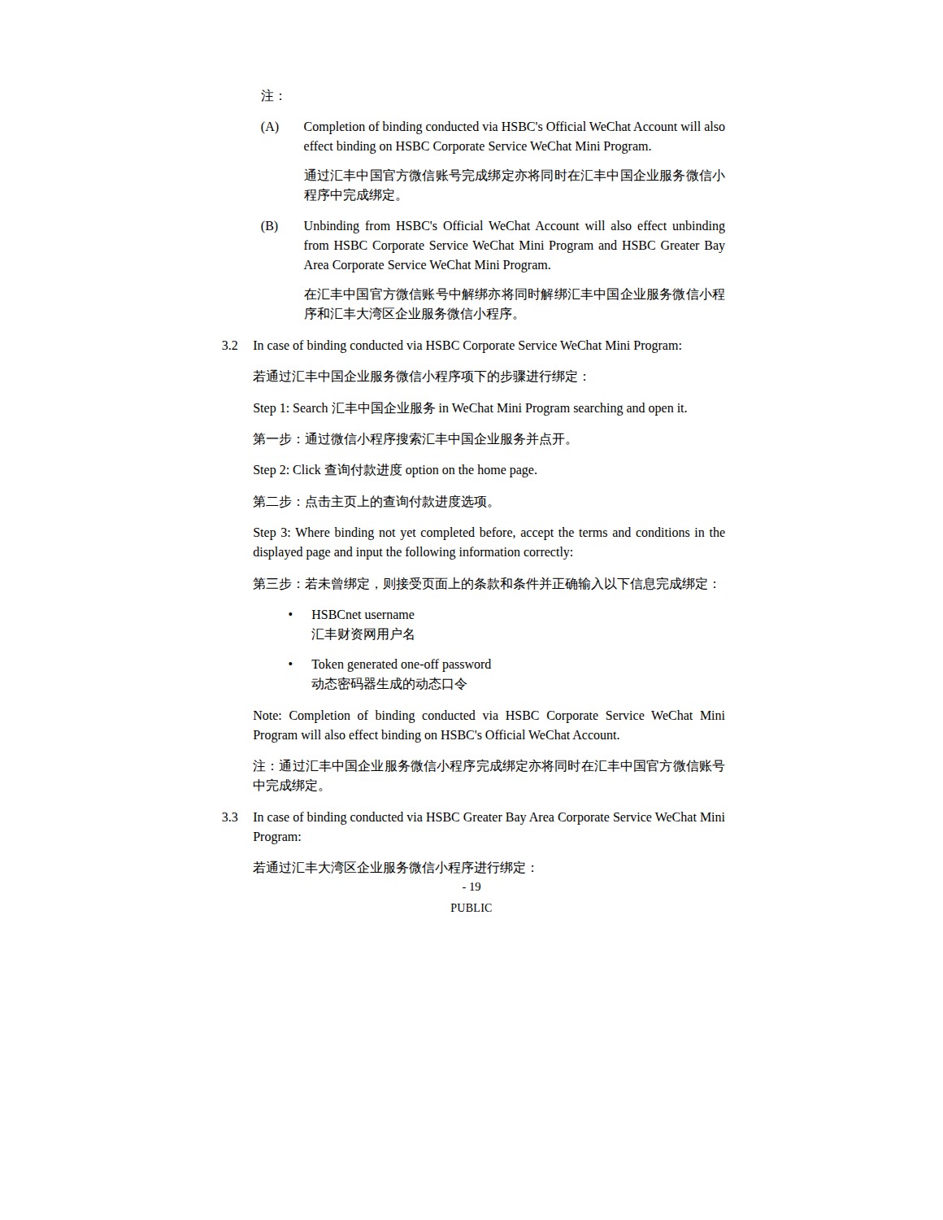注：
(A)
Completion of binding conducted via HSBC's Official WeChat Account will also effect binding on HSBC Corporate Service WeChat Mini Program.
通过汇丰中国官方微信账号完成绑定亦将同时在汇丰中国企业服务微信小程序中完成绑定。
(B)
Unbinding from HSBC's Official WeChat Account will also effect unbinding from HSBC Corporate Service WeChat Mini Program and HSBC Greater Bay Area Corporate Service WeChat Mini Program.
在汇丰中国官方微信账号中解绑亦将同时解绑汇丰中国企业服务微信小程序和汇丰大湾区企业服务微信小程序。
3.2
In case of binding conducted via HSBC Corporate Service WeChat Mini Program:
若通过汇丰中国企业服务微信小程序项下的步骤进行绑定：
Step 1: Search 汇丰中国企业服务 in WeChat Mini Program searching and open it.
第一步：通过微信小程序搜索汇丰中国企业服务并点开。
Step 2: Click 查询付款进度 option on the home page.
第二步：点击主页上的查询付款进度选项。
Step 3: Where binding not yet completed before, accept the terms and conditions in the displayed page and input the following information correctly:
第三步：若未曾绑定，则接受页面上的条款和条件并正确输入以下信息完成绑定：
HSBCnet username
汇丰财资网用户名
Token generated one-off password
动态密码器生成的动态口令
Note: Completion of binding conducted via HSBC Corporate Service WeChat Mini Program will also effect binding on HSBC's Official WeChat Account.
注：通过汇丰中国企业服务微信小程序完成绑定亦将同时在汇丰中国官方微信账号中完成绑定。
3.3
In case of binding conducted via HSBC Greater Bay Area Corporate Service WeChat Mini Program:
若通过汇丰大湾区企业服务微信小程序进行绑定：
- 19
PUBLIC